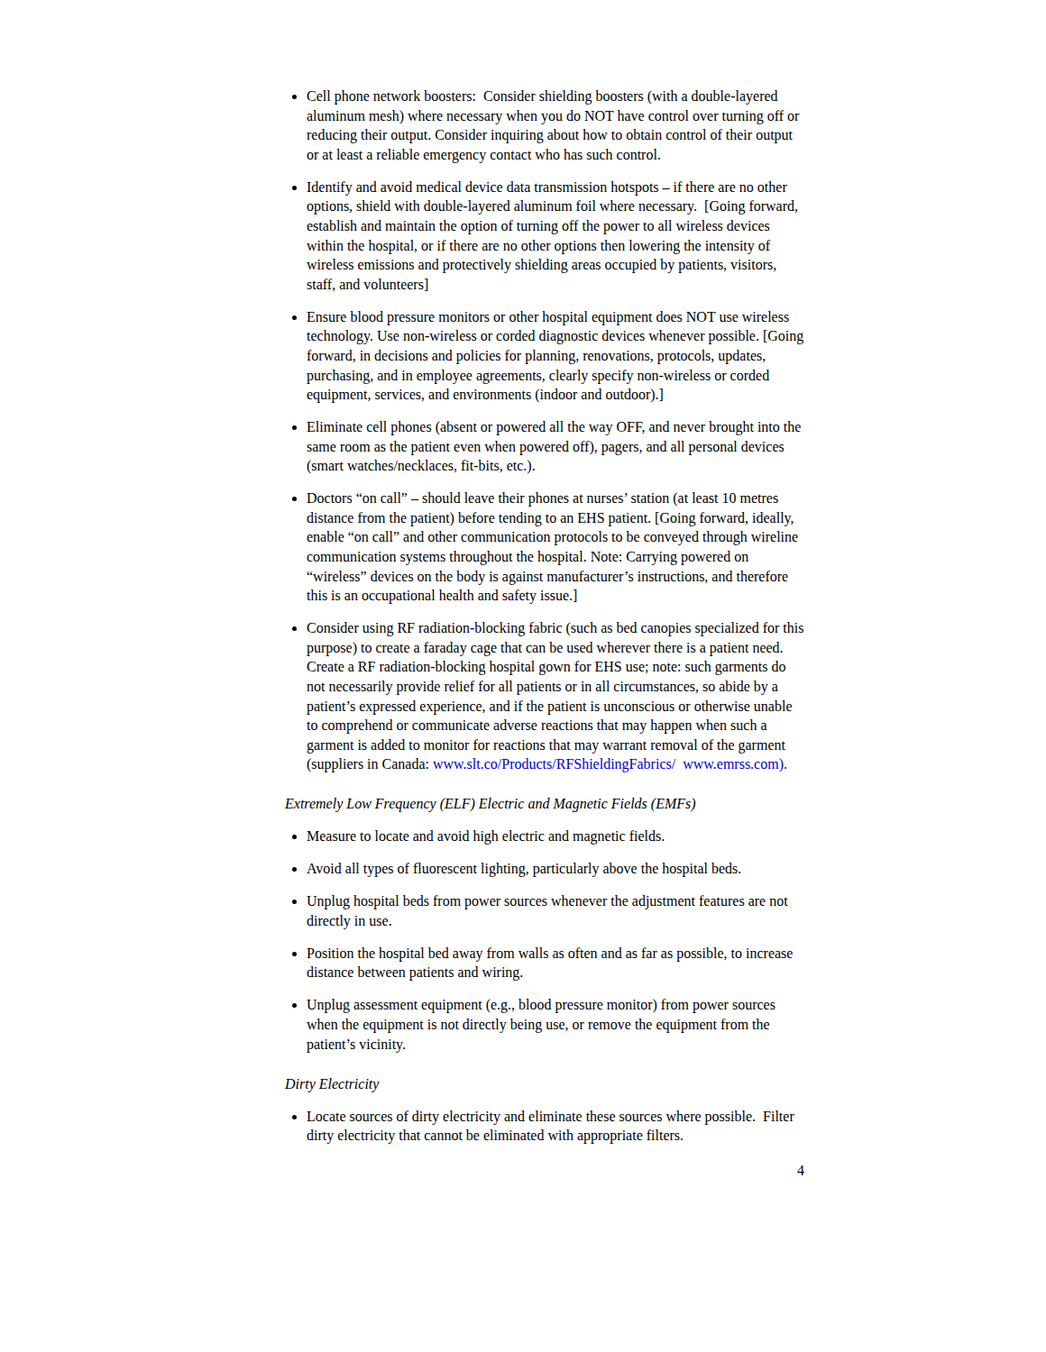Cell phone network boosters: Consider shielding boosters (with a double-layered aluminum mesh) where necessary when you do NOT have control over turning off or reducing their output. Consider inquiring about how to obtain control of their output or at least a reliable emergency contact who has such control.
Identify and avoid medical device data transmission hotspots – if there are no other options, shield with double-layered aluminum foil where necessary. [Going forward, establish and maintain the option of turning off the power to all wireless devices within the hospital, or if there are no other options then lowering the intensity of wireless emissions and protectively shielding areas occupied by patients, visitors, staff, and volunteers]
Ensure blood pressure monitors or other hospital equipment does NOT use wireless technology. Use non-wireless or corded diagnostic devices whenever possible. [Going forward, in decisions and policies for planning, renovations, protocols, updates, purchasing, and in employee agreements, clearly specify non-wireless or corded equipment, services, and environments (indoor and outdoor).]
Eliminate cell phones (absent or powered all the way OFF, and never brought into the same room as the patient even when powered off), pagers, and all personal devices (smart watches/necklaces, fit-bits, etc.).
Doctors “on call” – should leave their phones at nurses’ station (at least 10 metres distance from the patient) before tending to an EHS patient. [Going forward, ideally, enable “on call” and other communication protocols to be conveyed through wireline communication systems throughout the hospital. Note: Carrying powered on “wireless” devices on the body is against manufacturer’s instructions, and therefore this is an occupational health and safety issue.]
Consider using RF radiation-blocking fabric (such as bed canopies specialized for this purpose) to create a faraday cage that can be used wherever there is a patient need. Create a RF radiation-blocking hospital gown for EHS use; note: such garments do not necessarily provide relief for all patients or in all circumstances, so abide by a patient’s expressed experience, and if the patient is unconscious or otherwise unable to comprehend or communicate adverse reactions that may happen when such a garment is added to monitor for reactions that may warrant removal of the garment (suppliers in Canada: www.slt.co/Products/RFShieldingFabrics/ www.emrss.com).
Extremely Low Frequency (ELF) Electric and Magnetic Fields (EMFs)
Measure to locate and avoid high electric and magnetic fields.
Avoid all types of fluorescent lighting, particularly above the hospital beds.
Unplug hospital beds from power sources whenever the adjustment features are not directly in use.
Position the hospital bed away from walls as often and as far as possible, to increase distance between patients and wiring.
Unplug assessment equipment (e.g., blood pressure monitor) from power sources when the equipment is not directly being use, or remove the equipment from the patient’s vicinity.
Dirty Electricity
Locate sources of dirty electricity and eliminate these sources where possible. Filter dirty electricity that cannot be eliminated with appropriate filters.
4